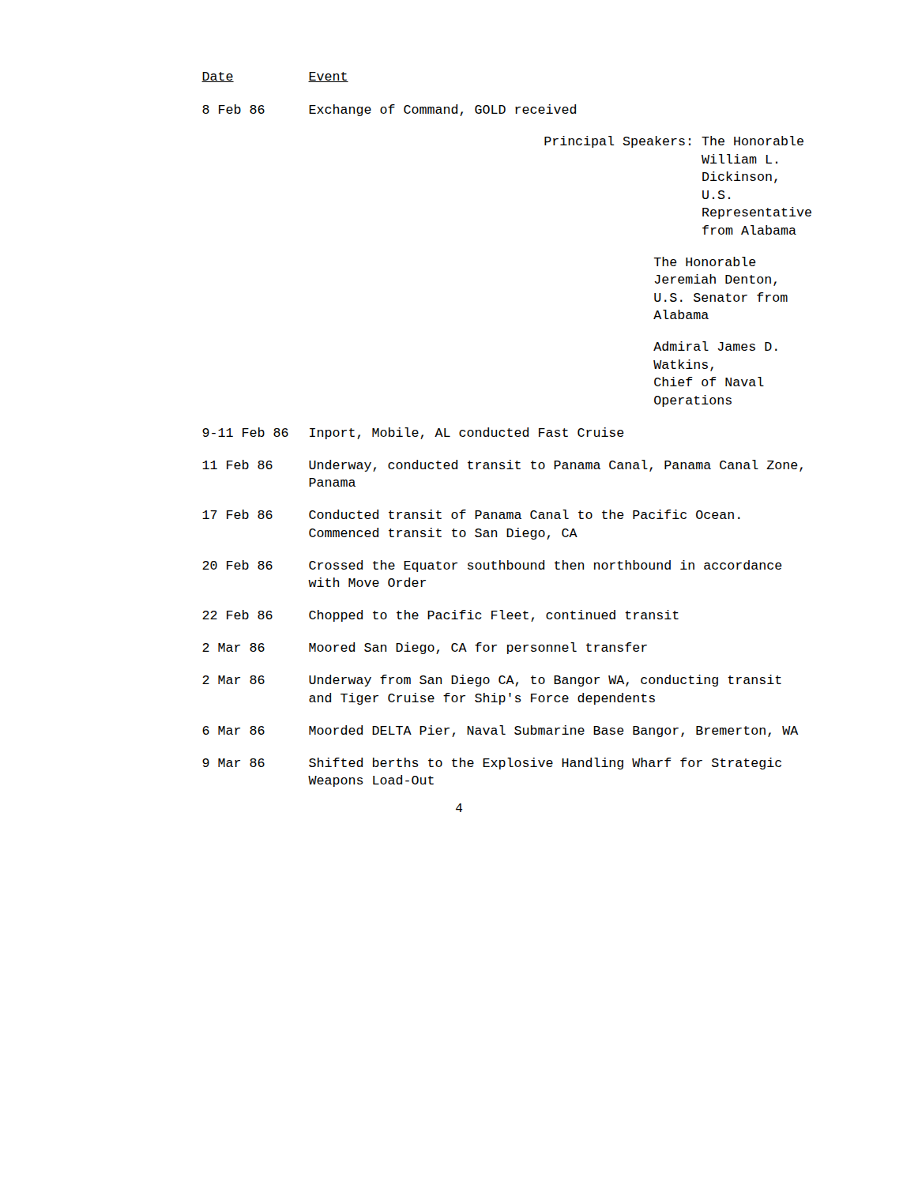| Date | Event |
| --- | --- |
| 8 Feb 86 | Exchange of Command, GOLD received Principal Speakers: The Honorable William L. Dickinson, U.S. Representative from Alabama The Honorable Jeremiah Denton, U.S. Senator from Alabama Admiral James D. Watkins, Chief of Naval Operations |
| 9-11 Feb 86 | Inport, Mobile, AL conducted Fast Cruise |
| 11 Feb 86 | Underway, conducted transit to Panama Canal, Panama Canal Zone, Panama |
| 17 Feb 86 | Conducted transit of Panama Canal to the Pacific Ocean. Commenced transit to San Diego, CA |
| 20 Feb 86 | Crossed the Equator southbound then northbound in accordance with Move Order |
| 22 Feb 86 | Chopped to the Pacific Fleet, continued transit |
| 2 Mar 86 | Moored San Diego, CA for personnel transfer |
| 2 Mar 86 | Underway from San Diego CA, to Bangor WA, conducting transit and Tiger Cruise for Ship's Force dependents |
| 6 Mar 86 | Moorded DELTA Pier, Naval Submarine Base Bangor, Bremerton, WA |
| 9 Mar 86 | Shifted berths to the Explosive Handling Wharf for Strategic Weapons Load-Out |
4